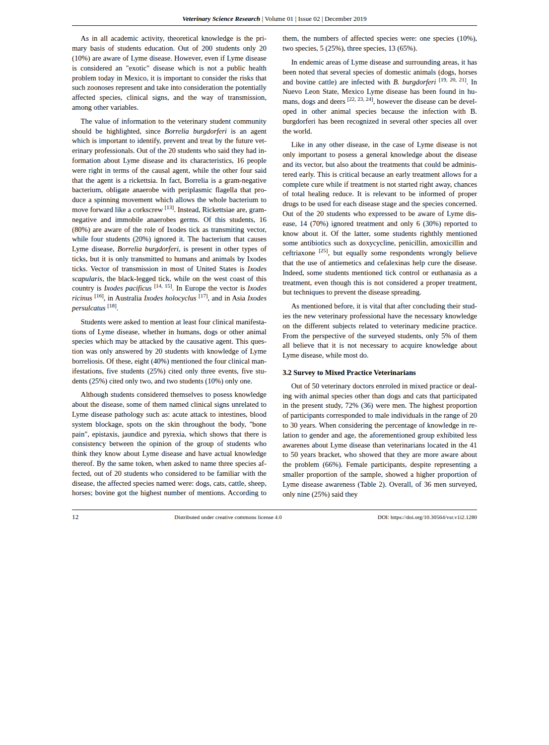Veterinary Science Research | Volume 01 | Issue 02 | December 2019
As in all academic activity, theoretical knowledge is the primary basis of students education. Out of 200 students only 20 (10%) are aware of Lyme disease. However, even if Lyme disease is considered an "exotic" disease which is not a public health problem today in Mexico, it is important to consider the risks that such zoonoses represent and take into consideration the potentially affected species, clinical signs, and the way of transmission, among other variables.
The value of information to the veterinary student community should be highlighted, since Borrelia burgdorferi is an agent which is important to identify, prevent and treat by the future veterinary professionals. Out of the 20 students who said they had information about Lyme disease and its characteristics, 16 people were right in terms of the causal agent, while the other four said that the agent is a rickettsia. In fact, Borrelia is a gram-negative bacterium, obligate anaerobe with periplasmic flagella that produce a spinning movement which allows the whole bacterium to move forward like a corkscrew [13]. Instead, Rickettsiae are, gram-negative and immobile anaerobes germs. Of this students, 16 (80%) are aware of the role of Ixodes tick as transmiting vector, while four students (20%) ignored it. The bacterium that causes Lyme disease, Borrelia burgdorferi, is present in other types of ticks, but it is only transmitted to humans and animals by Ixodes ticks. Vector of transmission in most of United States is Ixodes scapularis, the black-legged tick, while on the west coast of this country is Ixodes pacificus [14, 15]. In Europe the vector is Ixodes ricinus [16], in Australia Ixodes holocyclus [17], and in Asia Ixodes persulcatus [18].
Students were asked to mention at least four clinical manifestations of Lyme disease, whether in humans, dogs or other animal species which may be attacked by the causative agent. This question was only answered by 20 students with knowledge of Lyme borreliosis. Of these, eight (40%) mentioned the four clinical manifestations, five students (25%) cited only three events, five students (25%) cited only two, and two students (10%) only one.
Although students considered themselves to posess knowledge about the disease, some of them named clinical signs unrelated to Lyme disease pathology such as: acute attack to intestines, blood system blockage, spots on the skin throughout the body, "bone pain", epistaxis, jaundice and pyrexia, which shows that there is consistency between the opinion of the group of students who think they know about Lyme disease and have actual knowledge thereof. By the same token, when asked to name three species affected, out of 20 students who considered to be familiar with the disease, the affected species named were: dogs, cats, cattle, sheep, horses; bovine got the highest number of mentions. According to them, the numbers of affected species were: one species (10%), two species, 5 (25%), three species, 13 (65%).
In endemic areas of Lyme disease and surrounding areas, it has been noted that several species of domestic animals (dogs, horses and bovine cattle) are infected with B. burgdorferi [19, 20, 21]. In Nuevo Leon State, Mexico Lyme disease has been found in humans, dogs and deers [22, 23, 24], however the disease can be developed in other animal species because the infection with B. burgdorferi has been recognized in several other species all over the world.
Like in any other disease, in the case of Lyme disease is not only important to posess a general knowledge about the disease and its vector, but also about the treatments that could be administered early. This is critical because an early treatment allows for a complete cure while if treatment is not started right away, chances of total healing reduce. It is relevant to be informed of proper drugs to be used for each disease stage and the species concerned. Out of the 20 students who expressed to be aware of Lyme disease, 14 (70%) ignored treatment and only 6 (30%) reported to know about it. Of the latter, some students righthly mentioned some antibiotics such as doxycycline, penicillin, amoxicillin and ceftriaxone [25], but equally some respondents wrongly believe that the use of antiemetics and cefalexinas help cure the disease. Indeed, some students mentioned tick control or euthanasia as a treatment, even though this is not considered a proper treatment, but techniques to prevent the disease spreading.
As mentioned before, it is vital that after concluding their studies the new veterinary professional have the necessary knowledge on the different subjects related to veterinary medicine practice. From the perspective of the surveyed students, only 5% of them all believe that it is not necessary to acquire knowledge about Lyme disease, while most do.
3.2 Survey to Mixed Practice Veterinarians
Out of 50 veterinary doctors enrroled in mixed practice or dealing with animal species other than dogs and cats that participated in the present study, 72% (36) were men. The highest proportion of participants corresponded to male individuals in the range of 20 to 30 years. When considering the percentage of knowledge in relation to gender and age, the aforementioned group exhibited less awarenes about Lyme disease than veterinarians located in the 41 to 50 years bracket, who showed that they are more aware about the problem (66%). Female participants, despite representing a smaller proportion of the sample, showed a higher proportion of Lyme disease awareness (Table 2). Overall, of 36 men surveyed, only nine (25%) said they
12 Distributed under creative commons license 4.0 DOI: https://doi.org/10.30564/vsr.v1i2.1280